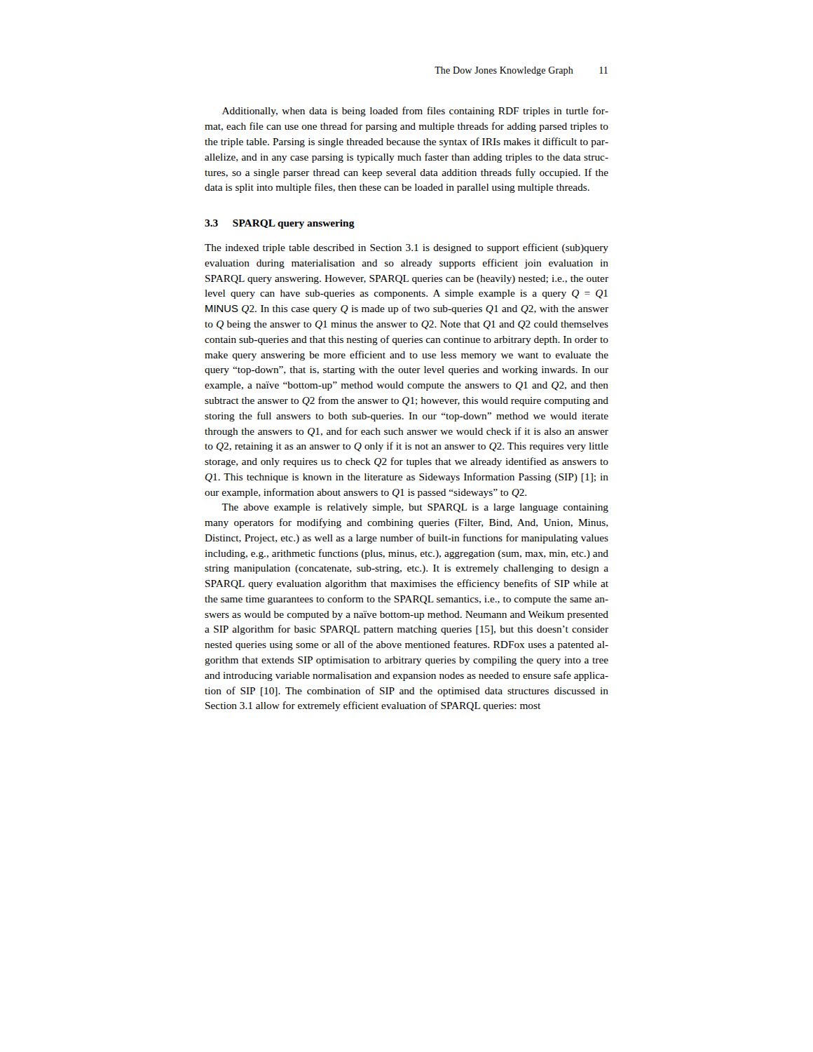The Dow Jones Knowledge Graph 11
Additionally, when data is being loaded from files containing RDF triples in turtle format, each file can use one thread for parsing and multiple threads for adding parsed triples to the triple table. Parsing is single threaded because the syntax of IRIs makes it difficult to parallelize, and in any case parsing is typically much faster than adding triples to the data structures, so a single parser thread can keep several data addition threads fully occupied. If the data is split into multiple files, then these can be loaded in parallel using multiple threads.
3.3 SPARQL query answering
The indexed triple table described in Section 3.1 is designed to support efficient (sub)query evaluation during materialisation and so already supports efficient join evaluation in SPARQL query answering. However, SPARQL queries can be (heavily) nested; i.e., the outer level query can have sub-queries as components. A simple example is a query Q = Q1 MINUS Q2. In this case query Q is made up of two sub-queries Q1 and Q2, with the answer to Q being the answer to Q1 minus the answer to Q2. Note that Q1 and Q2 could themselves contain sub-queries and that this nesting of queries can continue to arbitrary depth. In order to make query answering be more efficient and to use less memory we want to evaluate the query “top-down”, that is, starting with the outer level queries and working inwards. In our example, a naïve “bottom-up” method would compute the answers to Q1 and Q2, and then subtract the answer to Q2 from the answer to Q1; however, this would require computing and storing the full answers to both sub-queries. In our “top-down” method we would iterate through the answers to Q1, and for each such answer we would check if it is also an answer to Q2, retaining it as an answer to Q only if it is not an answer to Q2. This requires very little storage, and only requires us to check Q2 for tuples that we already identified as answers to Q1. This technique is known in the literature as Sideways Information Passing (SIP) [1]; in our example, information about answers to Q1 is passed “sideways” to Q2.
The above example is relatively simple, but SPARQL is a large language containing many operators for modifying and combining queries (Filter, Bind, And, Union, Minus, Distinct, Project, etc.) as well as a large number of built-in functions for manipulating values including, e.g., arithmetic functions (plus, minus, etc.), aggregation (sum, max, min, etc.) and string manipulation (concatenate, sub-string, etc.). It is extremely challenging to design a SPARQL query evaluation algorithm that maximises the efficiency benefits of SIP while at the same time guarantees to conform to the SPARQL semantics, i.e., to compute the same answers as would be computed by a naïve bottom-up method. Neumann and Weikum presented a SIP algorithm for basic SPARQL pattern matching queries [15], but this doesn’t consider nested queries using some or all of the above mentioned features. RDFox uses a patented algorithm that extends SIP optimisation to arbitrary queries by compiling the query into a tree and introducing variable normalisation and expansion nodes as needed to ensure safe application of SIP [10]. The combination of SIP and the optimised data structures discussed in Section 3.1 allow for extremely efficient evaluation of SPARQL queries: most